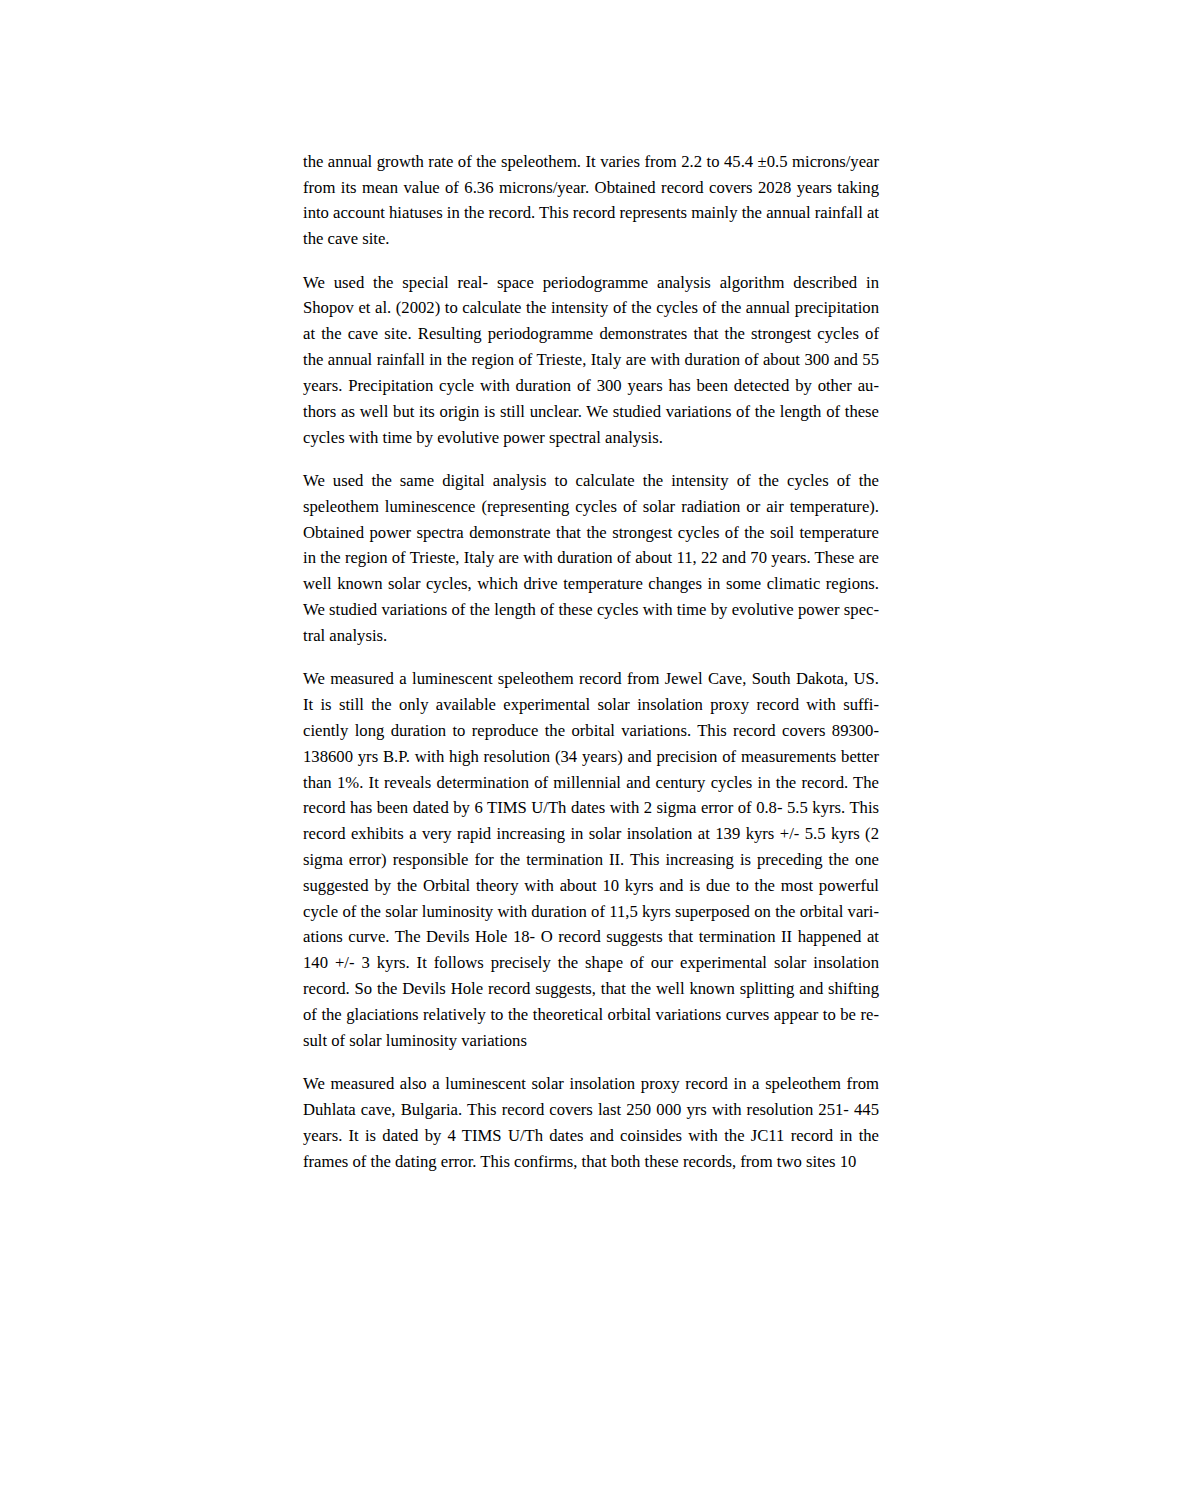the annual growth rate of the speleothem. It varies from 2.2 to 45.4 ±0.5 microns/year from its mean value of 6.36 microns/year. Obtained record covers 2028 years taking into account hiatuses in the record. This record represents mainly the annual rainfall at the cave site.
We used the special real- space periodogramme analysis algorithm described in Shopov et al. (2002) to calculate the intensity of the cycles of the annual precipitation at the cave site. Resulting periodogramme demonstrates that the strongest cycles of the annual rainfall in the region of Trieste, Italy are with duration of about 300 and 55 years. Precipitation cycle with duration of 300 years has been detected by other authors as well but its origin is still unclear. We studied variations of the length of these cycles with time by evolutive power spectral analysis.
We used the same digital analysis to calculate the intensity of the cycles of the speleothem luminescence (representing cycles of solar radiation or air temperature). Obtained power spectra demonstrate that the strongest cycles of the soil temperature in the region of Trieste, Italy are with duration of about 11, 22 and 70 years. These are well known solar cycles, which drive temperature changes in some climatic regions. We studied variations of the length of these cycles with time by evolutive power spectral analysis.
We measured a luminescent speleothem record from Jewel Cave, South Dakota, US. It is still the only available experimental solar insolation proxy record with sufficiently long duration to reproduce the orbital variations. This record covers 89300- 138600 yrs B.P. with high resolution (34 years) and precision of measurements better than 1%. It reveals determination of millennial and century cycles in the record. The record has been dated by 6 TIMS U/Th dates with 2 sigma error of 0.8- 5.5 kyrs. This record exhibits a very rapid increasing in solar insolation at 139 kyrs +/- 5.5 kyrs (2 sigma error) responsible for the termination II. This increasing is preceding the one suggested by the Orbital theory with about 10 kyrs and is due to the most powerful cycle of the solar luminosity with duration of 11,5 kyrs superposed on the orbital variations curve. The Devils Hole 18- O record suggests that termination II happened at 140 +/- 3 kyrs. It follows precisely the shape of our experimental solar insolation record. So the Devils Hole record suggests, that the well known splitting and shifting of the glaciations relatively to the theoretical orbital variations curves appear to be result of solar luminosity variations
We measured also a luminescent solar insolation proxy record in a speleothem from Duhlata cave, Bulgaria. This record covers last 250 000 yrs with resolution 251- 445 years. It is dated by 4 TIMS U/Th dates and coinsides with the JC11 record in the frames of the dating error. This confirms, that both these records, from two sites 10